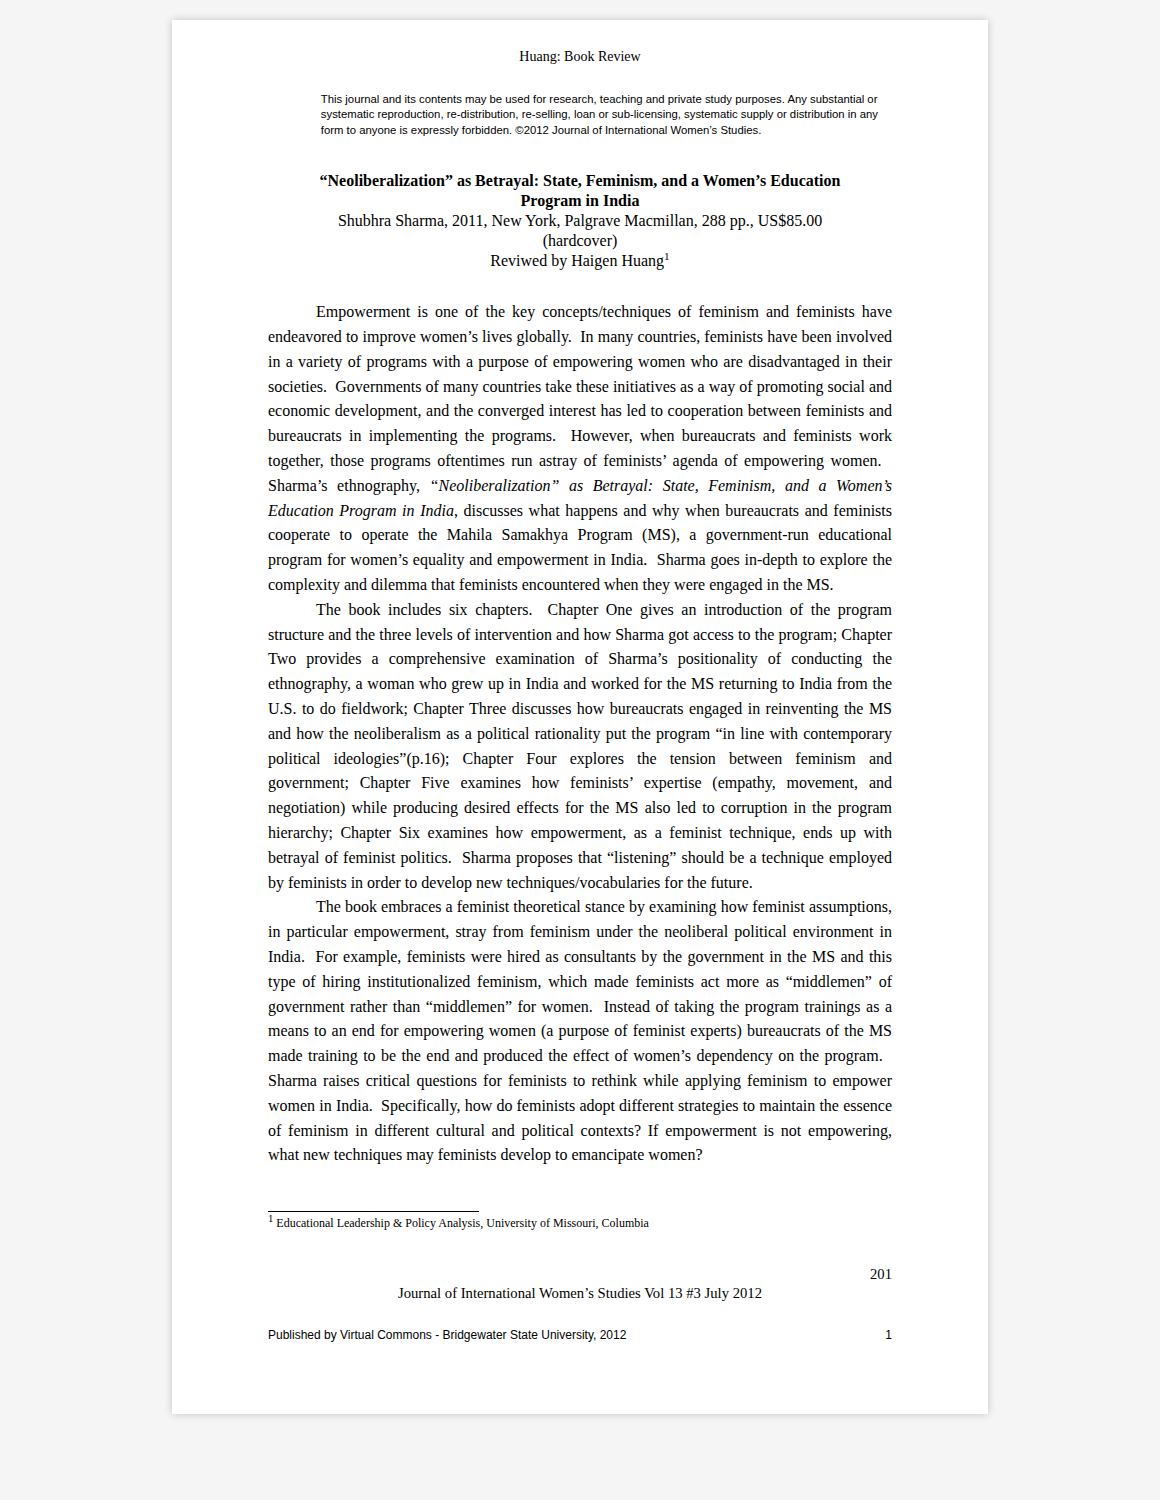This journal and its contents may be used for research, teaching and private study purposes. Any substantial or systematic reproduction, re-distribution, re-selling, loan or sub-licensing, systematic supply or distribution in any form to anyone is expressly forbidden. ©2012 Journal of International Women’s Studies.
Huang: Book Review
“Neoliberalization” as Betrayal: State, Feminism, and a Women’s Education
Program in India
Shubhra Sharma, 2011, New York, Palgrave Macmillan, 288 pp., US$85.00
(hardcover)
Reviwed by Haigen Huang1
Empowerment is one of the key concepts/techniques of feminism and feminists have endeavored to improve women’s lives globally. In many countries, feminists have been involved in a variety of programs with a purpose of empowering women who are disadvantaged in their societies. Governments of many countries take these initiatives as a way of promoting social and economic development, and the converged interest has led to cooperation between feminists and bureaucrats in implementing the programs. However, when bureaucrats and feminists work together, those programs oftentimes run astray of feminists’ agenda of empowering women. Sharma’s ethnography, “Neoliberalization” as Betrayal: State, Feminism, and a Women’s Education Program in India, discusses what happens and why when bureaucrats and feminists cooperate to operate the Mahila Samakhya Program (MS), a government-run educational program for women’s equality and empowerment in India. Sharma goes in-depth to explore the complexity and dilemma that feminists encountered when they were engaged in the MS.
The book includes six chapters. Chapter One gives an introduction of the program structure and the three levels of intervention and how Sharma got access to the program; Chapter Two provides a comprehensive examination of Sharma’s positionality of conducting the ethnography, a woman who grew up in India and worked for the MS returning to India from the U.S. to do fieldwork; Chapter Three discusses how bureaucrats engaged in reinventing the MS and how the neoliberalism as a political rationality put the program “in line with contemporary political ideologies”(p.16); Chapter Four explores the tension between feminism and government; Chapter Five examines how feminists’ expertise (empathy, movement, and negotiation) while producing desired effects for the MS also led to corruption in the program hierarchy; Chapter Six examines how empowerment, as a feminist technique, ends up with betrayal of feminist politics. Sharma proposes that “listening” should be a technique employed by feminists in order to develop new techniques/vocabularies for the future.
The book embraces a feminist theoretical stance by examining how feminist assumptions, in particular empowerment, stray from feminism under the neoliberal political environment in India. For example, feminists were hired as consultants by the government in the MS and this type of hiring institutionalized feminism, which made feminists act more as “middlemen” of government rather than “middlemen” for women. Instead of taking the program trainings as a means to an end for empowering women (a purpose of feminist experts) bureaucrats of the MS made training to be the end and produced the effect of women’s dependency on the program. Sharma raises critical questions for feminists to rethink while applying feminism to empower women in India. Specifically, how do feminists adopt different strategies to maintain the essence of feminism in different cultural and political contexts? If empowerment is not empowering, what new techniques may feminists develop to emancipate women?
1 Educational Leadership & Policy Analysis, University of Missouri, Columbia
201
Journal of International Women’s Studies Vol 13 #3 July 2012
Published by Virtual Commons - Bridgewater State University, 2012
1